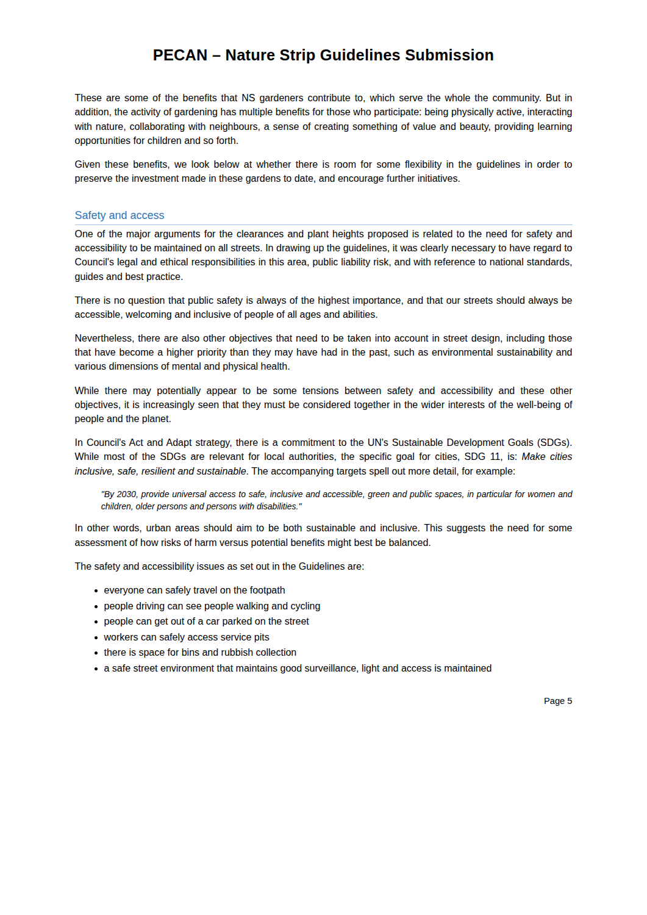PECAN – Nature Strip Guidelines Submission
These are some of the benefits that NS gardeners contribute to, which serve the whole the community. But in addition, the activity of gardening has multiple benefits for those who participate: being physically active, interacting with nature, collaborating with neighbours, a sense of creating something of value and beauty, providing learning opportunities for children and so forth.
Given these benefits, we look below at whether there is room for some flexibility in the guidelines in order to preserve the investment made in these gardens to date, and encourage further initiatives.
Safety and access
One of the major arguments for the clearances and plant heights proposed is related to the need for safety and accessibility to be maintained on all streets. In drawing up the guidelines, it was clearly necessary to have regard to Council's legal and ethical responsibilities in this area, public liability risk, and with reference to national standards, guides and best practice.
There is no question that public safety is always of the highest importance, and that our streets should always be accessible, welcoming and inclusive of people of all ages and abilities.
Nevertheless, there are also other objectives that need to be taken into account in street design, including those that have become a higher priority than they may have had in the past, such as environmental sustainability and various dimensions of mental and physical health.
While there may potentially appear to be some tensions between safety and accessibility and these other objectives, it is increasingly seen that they must be considered together in the wider interests of the well-being of people and the planet.
In Council's Act and Adapt strategy, there is a commitment to the UN's Sustainable Development Goals (SDGs). While most of the SDGs are relevant for local authorities, the specific goal for cities, SDG 11, is: Make cities inclusive, safe, resilient and sustainable. The accompanying targets spell out more detail, for example:
"By 2030, provide universal access to safe, inclusive and accessible, green and public spaces, in particular for women and children, older persons and persons with disabilities."
In other words, urban areas should aim to be both sustainable and inclusive. This suggests the need for some assessment of how risks of harm versus potential benefits might best be balanced.
The safety and accessibility issues as set out in the Guidelines are:
everyone can safely travel on the footpath
people driving can see people walking and cycling
people can get out of a car parked on the street
workers can safely access service pits
there is space for bins and rubbish collection
a safe street environment that maintains good surveillance, light and access is maintained
Page 5